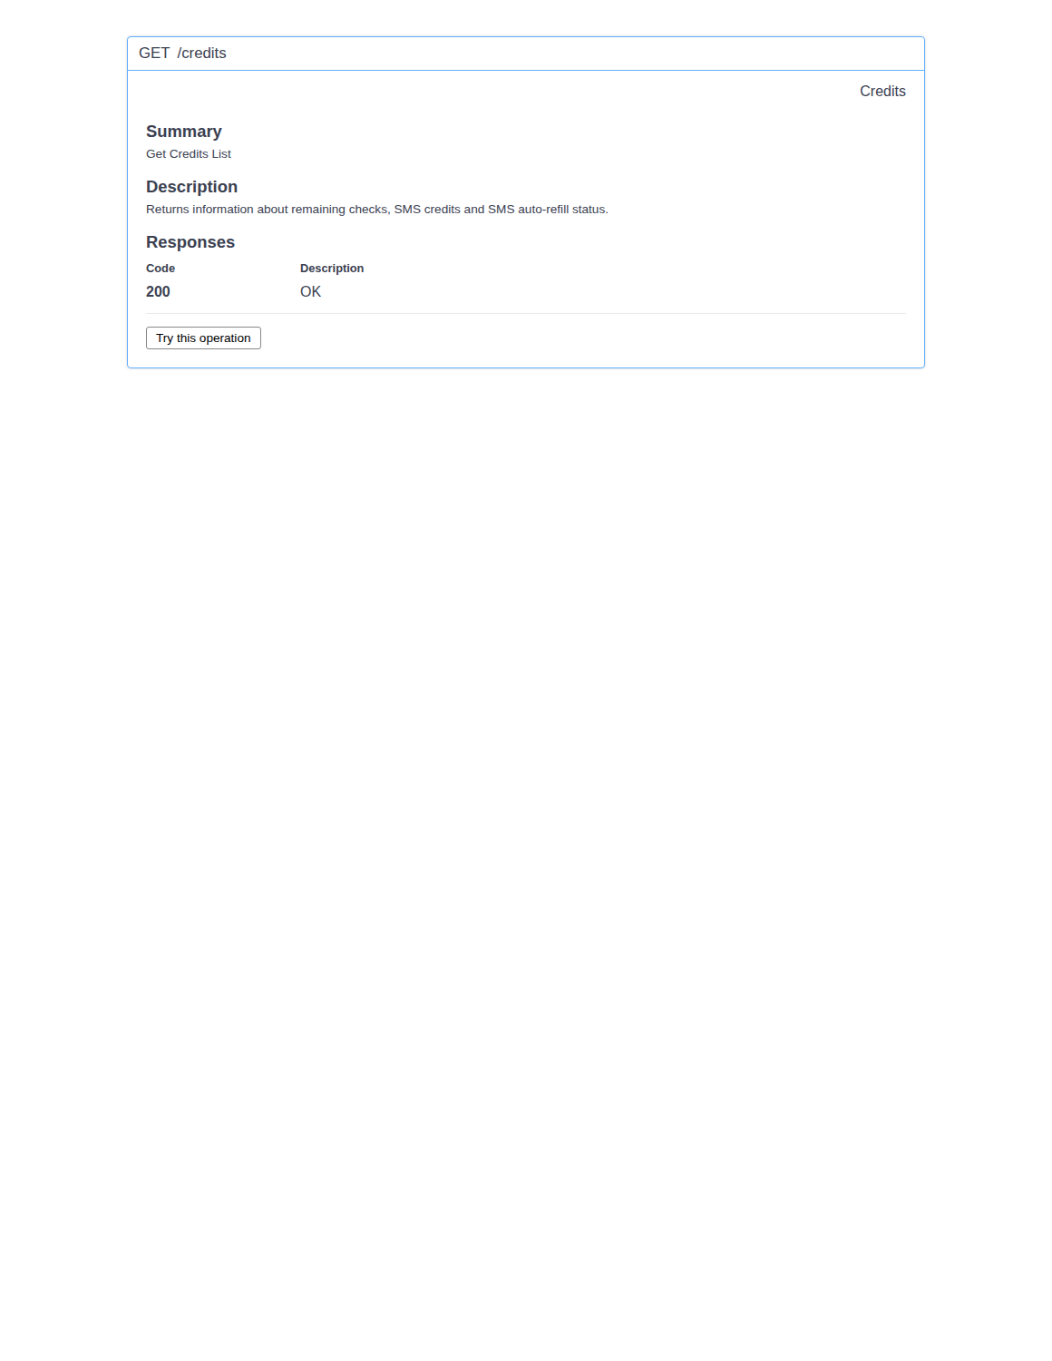GET /credits
Credits
Summary
Get Credits List
Description
Returns information about remaining checks, SMS credits and SMS auto-refill status.
Responses
| Code | Description |
| --- | --- |
| 200 | OK |
Try this operation